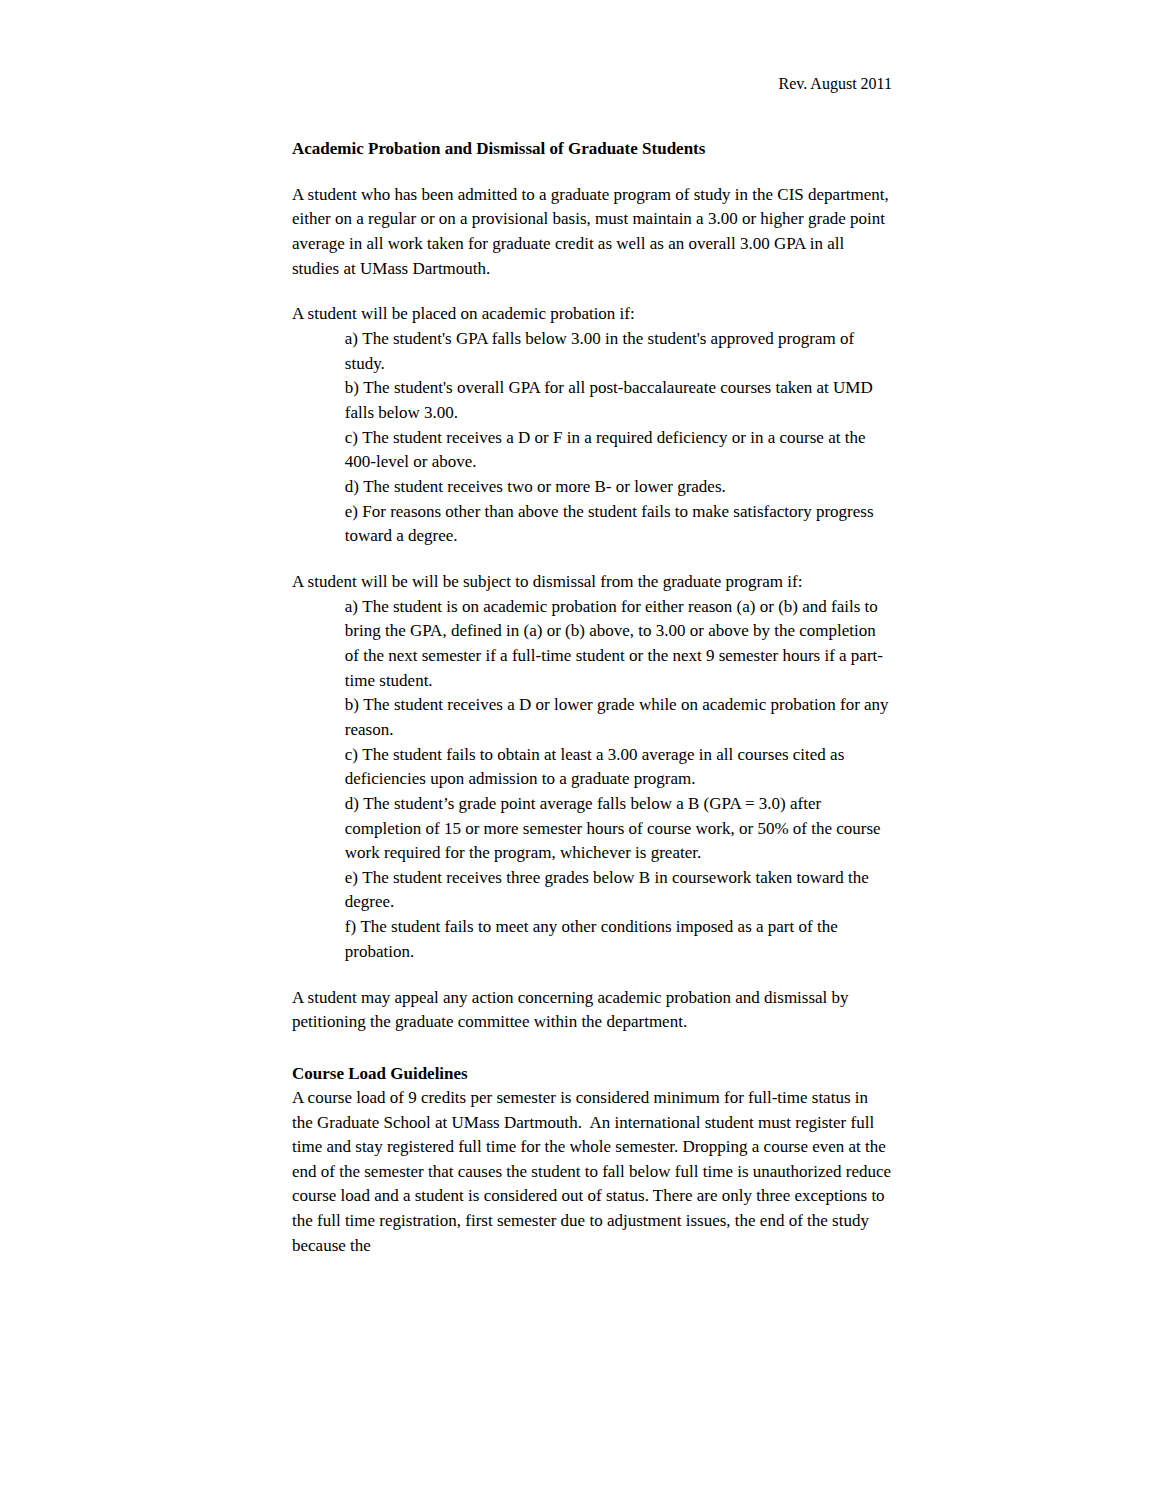Rev. August 2011
Academic Probation and Dismissal of Graduate Students
A student who has been admitted to a graduate program of study in the CIS department, either on a regular or on a provisional basis, must maintain a 3.00 or higher grade point average in all work taken for graduate credit as well as an overall 3.00 GPA in all studies at UMass Dartmouth.
A student will be placed on academic probation if:
The student's GPA falls below 3.00 in the student's approved program of study.
The student's overall GPA for all post-baccalaureate courses taken at UMD falls below 3.00.
The student receives a D or F in a required deficiency or in a course at the 400-level or above.
The student receives two or more B- or lower grades.
For reasons other than above the student fails to make satisfactory progress toward a degree.
A student will be will be subject to dismissal from the graduate program if:
The student is on academic probation for either reason (a) or (b) and fails to bring the GPA, defined in (a) or (b) above, to 3.00 or above by the completion of the next semester if a full-time student or the next 9 semester hours if a part-time student.
The student receives a D or lower grade while on academic probation for any reason.
The student fails to obtain at least a 3.00 average in all courses cited as deficiencies upon admission to a graduate program.
The student’s grade point average falls below a B (GPA = 3.0) after completion of 15 or more semester hours of course work, or 50% of the course work required for the program, whichever is greater.
The student receives three grades below B in coursework taken toward the degree.
The student fails to meet any other conditions imposed as a part of the probation.
A student may appeal any action concerning academic probation and dismissal by petitioning the graduate committee within the department.
Course Load Guidelines
A course load of 9 credits per semester is considered minimum for full-time status in the Graduate School at UMass Dartmouth. An international student must register full time and stay registered full time for the whole semester. Dropping a course even at the end of the semester that causes the student to fall below full time is unauthorized reduce course load and a student is considered out of status. There are only three exceptions to the full time registration, first semester due to adjustment issues, the end of the study because the